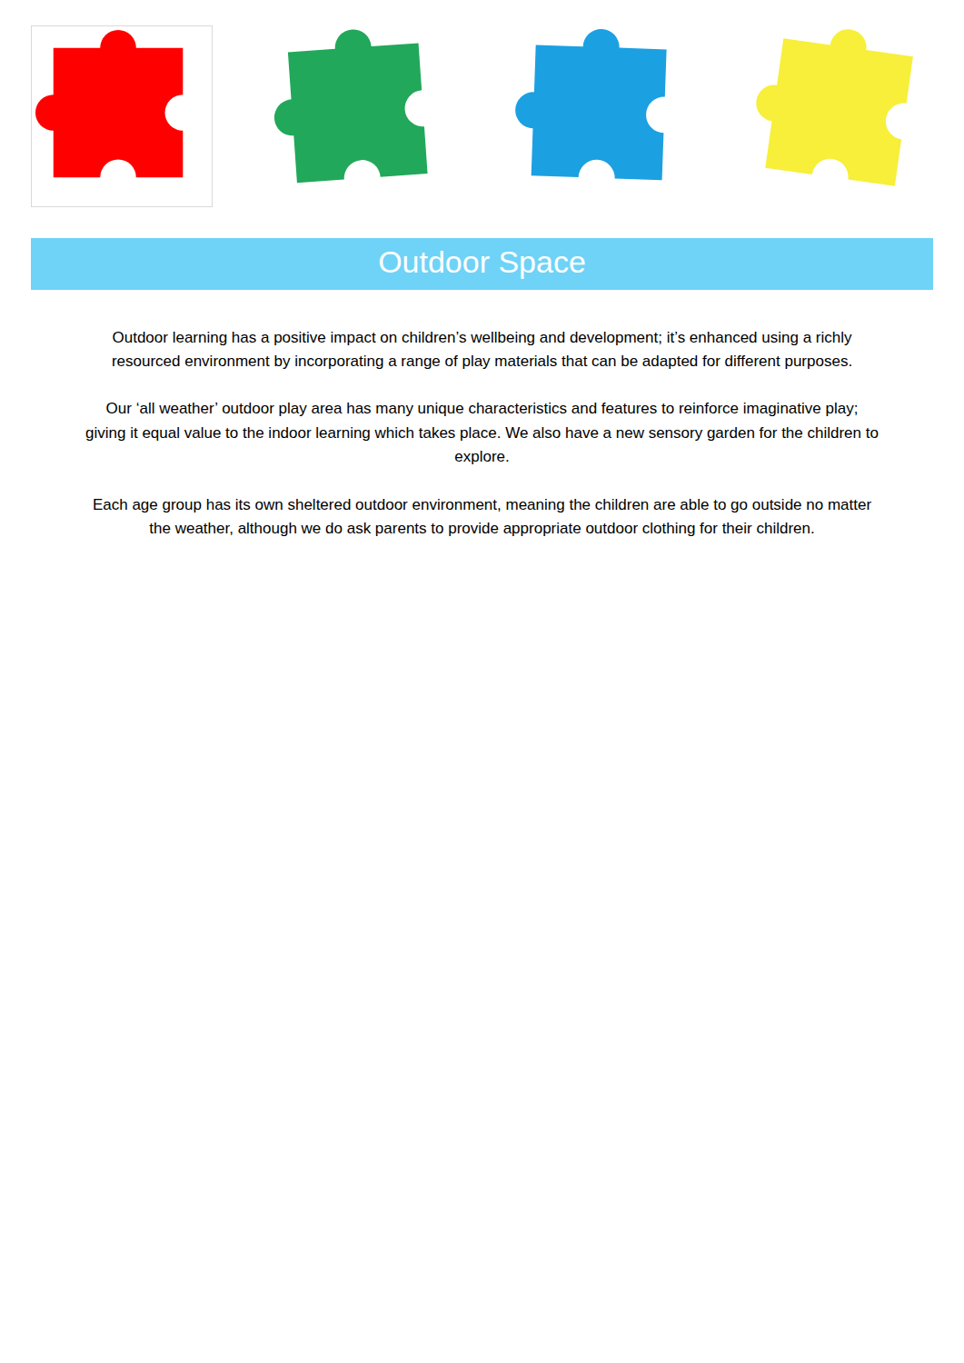Outdoor Space
Outdoor learning has a positive impact on children’s wellbeing and development; it’s enhanced using a richly resourced environment by incorporating a range of play materials that can be adapted for different purposes.
Our ‘all weather’ outdoor play area has many unique characteristics and features to reinforce imaginative play; giving it equal value to the indoor learning which takes place. We also have a new sensory garden for the children to explore.
Each age group has its own sheltered outdoor environment, meaning the children are able to go outside no matter the weather, although we do ask parents to provide appropriate outdoor clothing for their children.